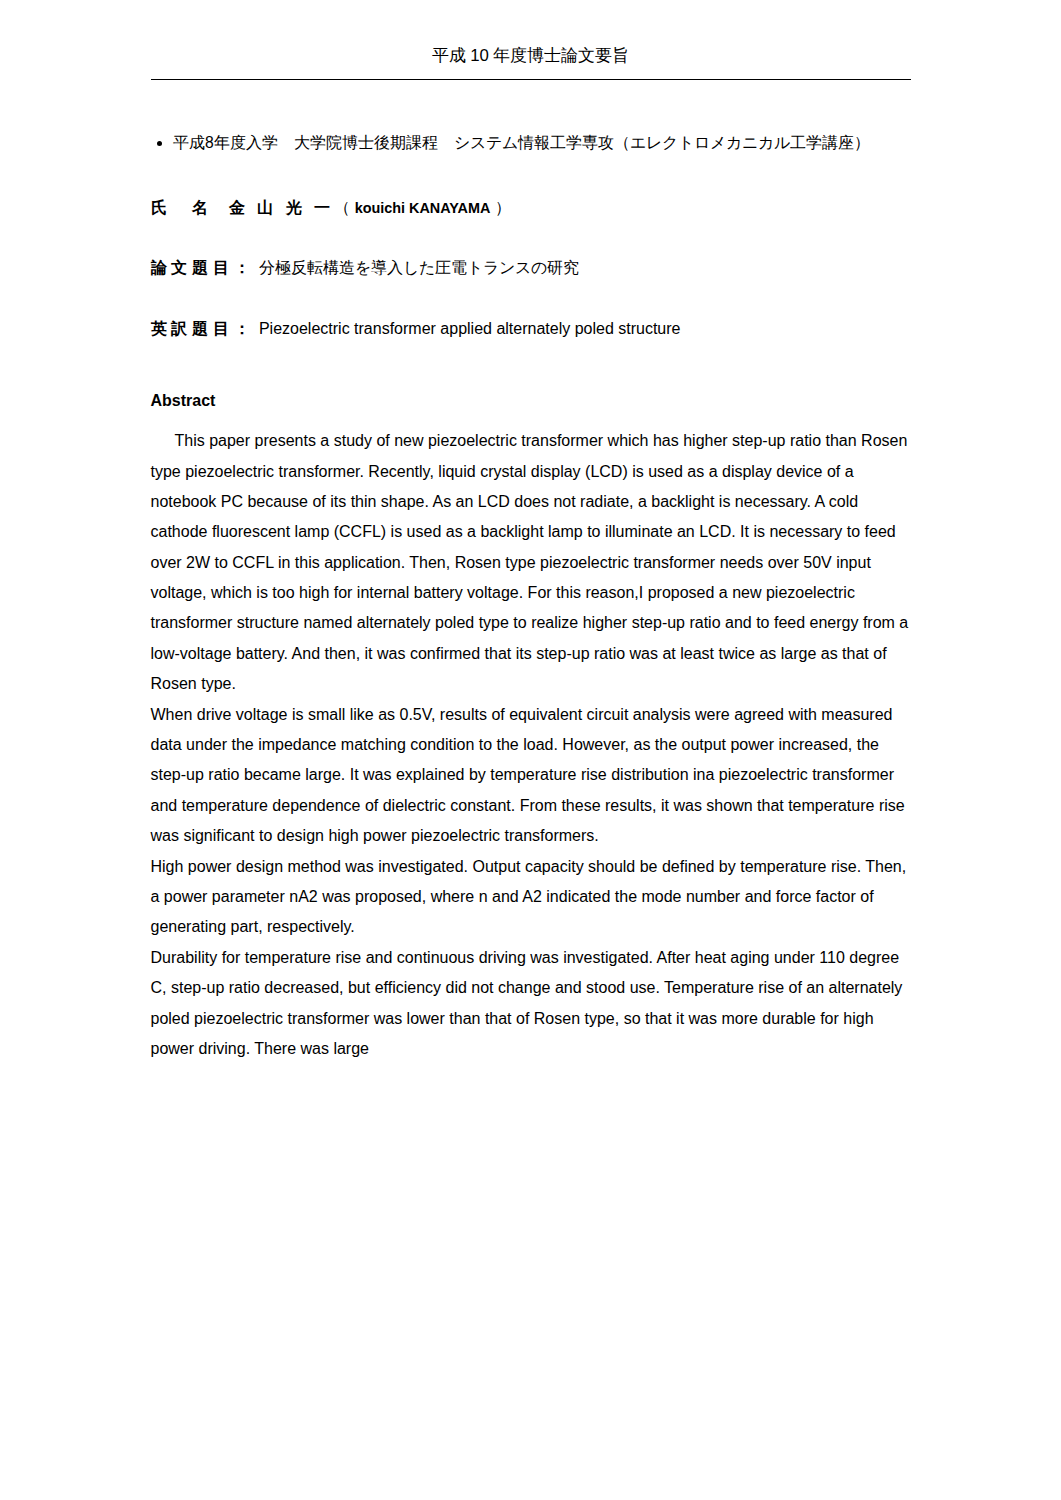平成 10 年度博士論文要旨
平成8年度入学　大学院博士後期課程　システム情報工学専攻（エレクトロメカニカル工学講座）
氏　名　金 山 光 一（ kouichi KANAYAMA ）
論文題目： 分極反転構造を導入した圧電トランスの研究
英訳題目： Piezoelectric transformer applied alternately poled structure
Abstract
This paper presents a study of new piezoelectric transformer which has higher step-up ratio than Rosen type piezoelectric transformer. Recently, liquid crystal display (LCD) is used as a display device of a notebook PC because of its thin shape. As an LCD does not radiate, a backlight is necessary. A cold cathode fluorescent lamp (CCFL) is used as a backlight lamp to illuminate an LCD. It is necessary to feed over 2W to CCFL in this application. Then, Rosen type piezoelectric transformer needs over 50V input voltage, which is too high for internal battery voltage. For this reason,I proposed a new piezoelectric transformer structure named alternately poled type to realize higher step-up ratio and to feed energy from a low-voltage battery. And then, it was confirmed that its step-up ratio was at least twice as large as that of Rosen type.
When drive voltage is small like as 0.5V, results of equivalent circuit analysis were agreed with measured data under the impedance matching condition to the load. However, as the output power increased, the step-up ratio became large. It was explained by temperature rise distribution ina piezoelectric transformer and temperature dependence of dielectric constant. From these results, it was shown that temperature rise was significant to design high power piezoelectric transformers.
High power design method was investigated. Output capacity should be defined by temperature rise. Then, a power parameter nA2 was proposed, where n and A2 indicated the mode number and force factor of generating part, respectively.
Durability for temperature rise and continuous driving was investigated. After heat aging under 110 degree C, step-up ratio decreased, but efficiency did not change and stood use. Temperature rise of an alternately poled piezoelectric transformer was lower than that of Rosen type, so that it was more durable for high power driving. There was large